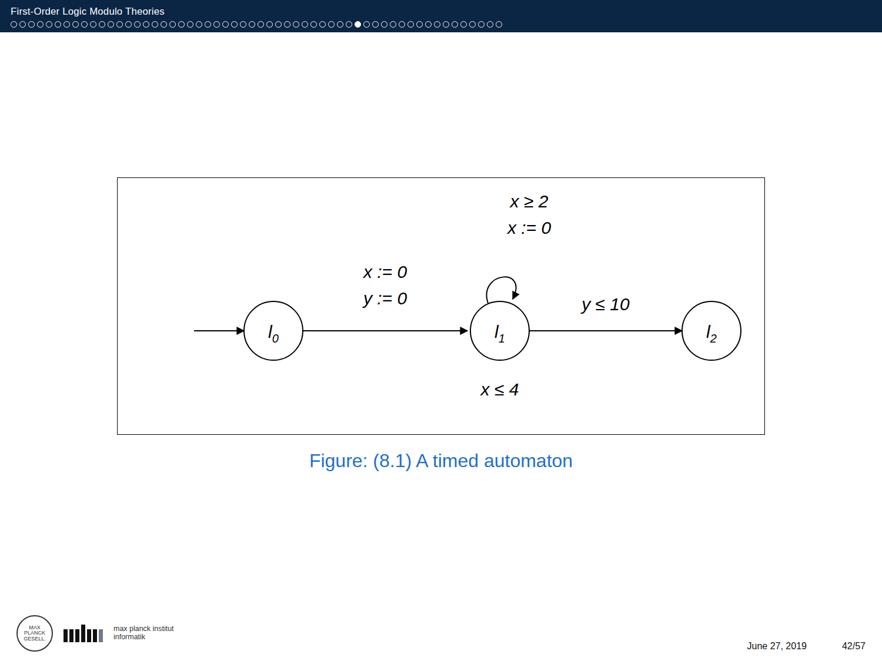First-Order Logic Modulo Theories
l0 x := 0 y := 0 l1 x ≥ 2 x := 0 x ≤ 4 y ≤ 10 l2
Figure: (8.1) A timed automaton
MAX
PLANCK
GESELL.
max planck institut
informatik
June 27, 2019 42/57